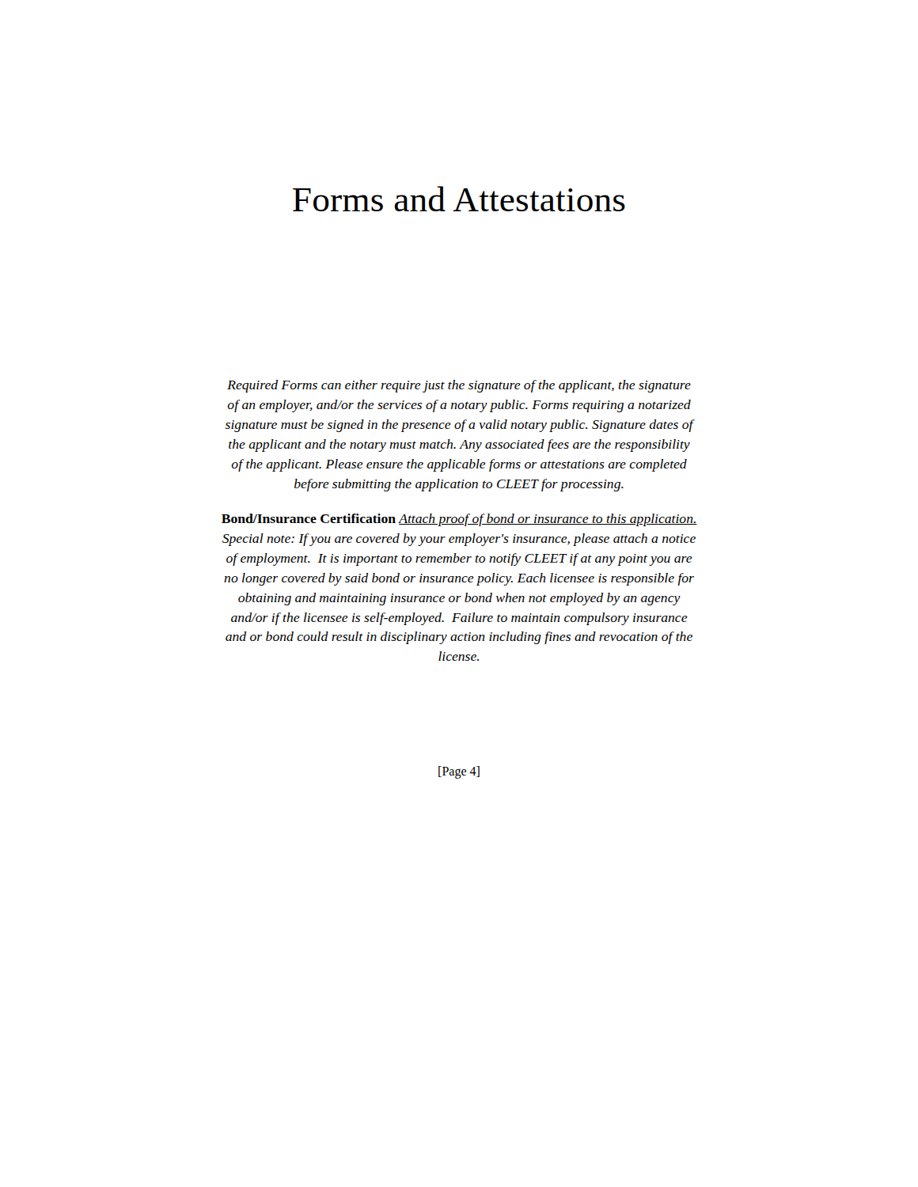Forms and Attestations
Required Forms can either require just the signature of the applicant, the signature of an employer, and/or the services of a notary public. Forms requiring a notarized signature must be signed in the presence of a valid notary public. Signature dates of the applicant and the notary must match. Any associated fees are the responsibility of the applicant. Please ensure the applicable forms or attestations are completed before submitting the application to CLEET for processing.
Bond/Insurance Certification Attach proof of bond or insurance to this application. Special note: If you are covered by your employer's insurance, please attach a notice of employment. It is important to remember to notify CLEET if at any point you are no longer covered by said bond or insurance policy. Each licensee is responsible for obtaining and maintaining insurance or bond when not employed by an agency and/or if the licensee is self-employed. Failure to maintain compulsory insurance and or bond could result in disciplinary action including fines and revocation of the license.
[Page 4]